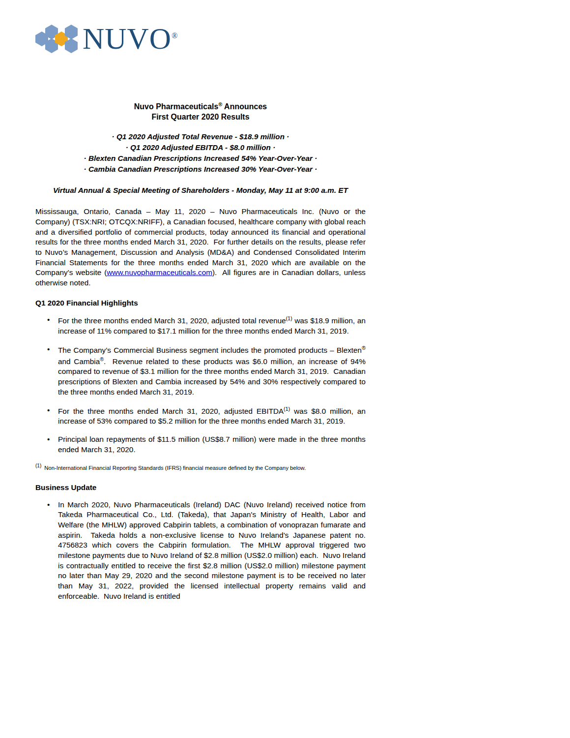NUVO®
Nuvo Pharmaceuticals® Announces
First Quarter 2020 Results
· Q1 2020 Adjusted Total Revenue - $18.9 million ·
· Q1 2020 Adjusted EBITDA - $8.0 million ·
· Blexten Canadian Prescriptions Increased 54% Year-Over-Year ·
· Cambia Canadian Prescriptions Increased 30% Year-Over-Year ·
Virtual Annual & Special Meeting of Shareholders - Monday, May 11 at 9:00 a.m. ET
Mississauga, Ontario, Canada – May 11, 2020 – Nuvo Pharmaceuticals Inc. (Nuvo or the Company) (TSX:NRI; OTCQX:NRIFF), a Canadian focused, healthcare company with global reach and a diversified portfolio of commercial products, today announced its financial and operational results for the three months ended March 31, 2020. For further details on the results, please refer to Nuvo’s Management, Discussion and Analysis (MD&A) and Condensed Consolidated Interim Financial Statements for the three months ended March 31, 2020 which are available on the Company’s website (www.nuvopharmaceuticals.com). All figures are in Canadian dollars, unless otherwise noted.
Q1 2020 Financial Highlights
For the three months ended March 31, 2020, adjusted total revenue(1) was $18.9 million, an increase of 11% compared to $17.1 million for the three months ended March 31, 2019.
The Company’s Commercial Business segment includes the promoted products – Blexten® and Cambia®. Revenue related to these products was $6.0 million, an increase of 94% compared to revenue of $3.1 million for the three months ended March 31, 2019. Canadian prescriptions of Blexten and Cambia increased by 54% and 30% respectively compared to the three months ended March 31, 2019.
For the three months ended March 31, 2020, adjusted EBITDA(1) was $8.0 million, an increase of 53% compared to $5.2 million for the three months ended March 31, 2019.
Principal loan repayments of $11.5 million (US$8.7 million) were made in the three months ended March 31, 2020.
(1) Non-International Financial Reporting Standards (IFRS) financial measure defined by the Company below.
Business Update
In March 2020, Nuvo Pharmaceuticals (Ireland) DAC (Nuvo Ireland) received notice from Takeda Pharmaceutical Co., Ltd. (Takeda), that Japan's Ministry of Health, Labor and Welfare (the MHLW) approved Cabpirin tablets, a combination of vonoprazan fumarate and aspirin. Takeda holds a non-exclusive license to Nuvo Ireland's Japanese patent no. 4756823 which covers the Cabpirin formulation. The MHLW approval triggered two milestone payments due to Nuvo Ireland of $2.8 million (US$2.0 million) each. Nuvo Ireland is contractually entitled to receive the first $2.8 million (US$2.0 million) milestone payment no later than May 29, 2020 and the second milestone payment is to be received no later than May 31, 2022, provided the licensed intellectual property remains valid and enforceable. Nuvo Ireland is entitled